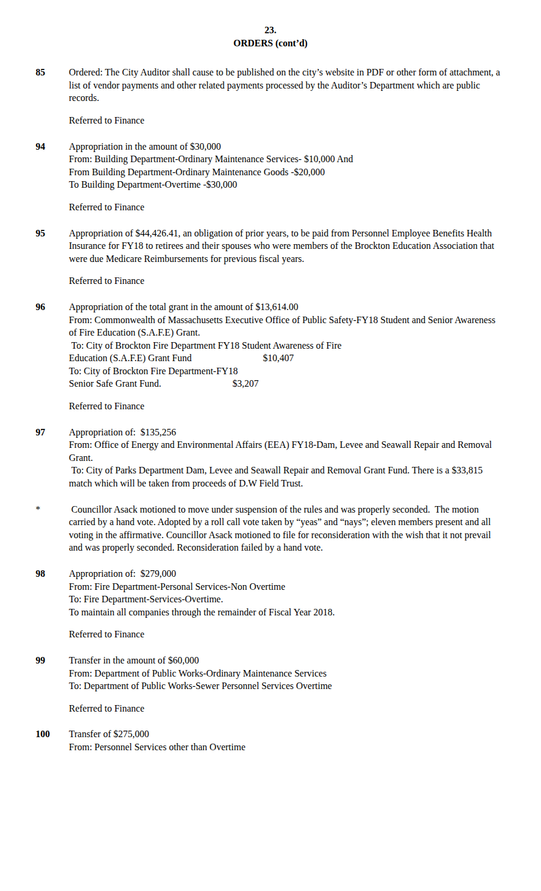23.
ORDERS (cont’d)
85
Ordered: The City Auditor shall cause to be published on the city’s website in PDF or other form of attachment, a list of vendor payments and other related payments processed by the Auditor’s Department which are public records.
Referred to Finance
94
Appropriation in the amount of $30,000
From: Building Department-Ordinary Maintenance Services- $10,000 And
From Building Department-Ordinary Maintenance Goods -$20,000
To Building Department-Overtime -$30,000
Referred to Finance
95
Appropriation of $44,426.41, an obligation of prior years, to be paid from Personnel Employee Benefits Health Insurance for FY18 to retirees and their spouses who were members of the Brockton Education Association that were due Medicare Reimbursements for previous fiscal years.
Referred to Finance
96
Appropriation of the total grant in the amount of $13,614.00
From: Commonwealth of Massachusetts Executive Office of Public Safety-FY18 Student and Senior Awareness of Fire Education (S.A.F.E) Grant.
To: City of Brockton Fire Department FY18 Student Awareness of Fire
Education (S.A.F.E) Grant Fund$10,407
To: City of Brockton Fire Department-FY18
Senior Safe Grant Fund.$3,207
Referred to Finance
97
Appropriation of: $135,256
From: Office of Energy and Environmental Affairs (EEA) FY18-Dam, Levee and Seawall Repair and Removal Grant.
To: City of Parks Department Dam, Levee and Seawall Repair and Removal Grant Fund. There is a $33,815 match which will be taken from proceeds of D.W Field Trust.
*
Councillor Asack motioned to move under suspension of the rules and was properly seconded. The motion carried by a hand vote. Adopted by a roll call vote taken by “yeas” and “nays”; eleven members present and all voting in the affirmative. Councillor Asack motioned to file for reconsideration with the wish that it not prevail and was properly seconded. Reconsideration failed by a hand vote.
98
Appropriation of: $279,000
From: Fire Department-Personal Services-Non Overtime
To: Fire Department-Services-Overtime.
To maintain all companies through the remainder of Fiscal Year 2018.
Referred to Finance
99
Transfer in the amount of $60,000
From: Department of Public Works-Ordinary Maintenance Services
To: Department of Public Works-Sewer Personnel Services Overtime
Referred to Finance
100
Transfer of $275,000
From: Personnel Services other than Overtime